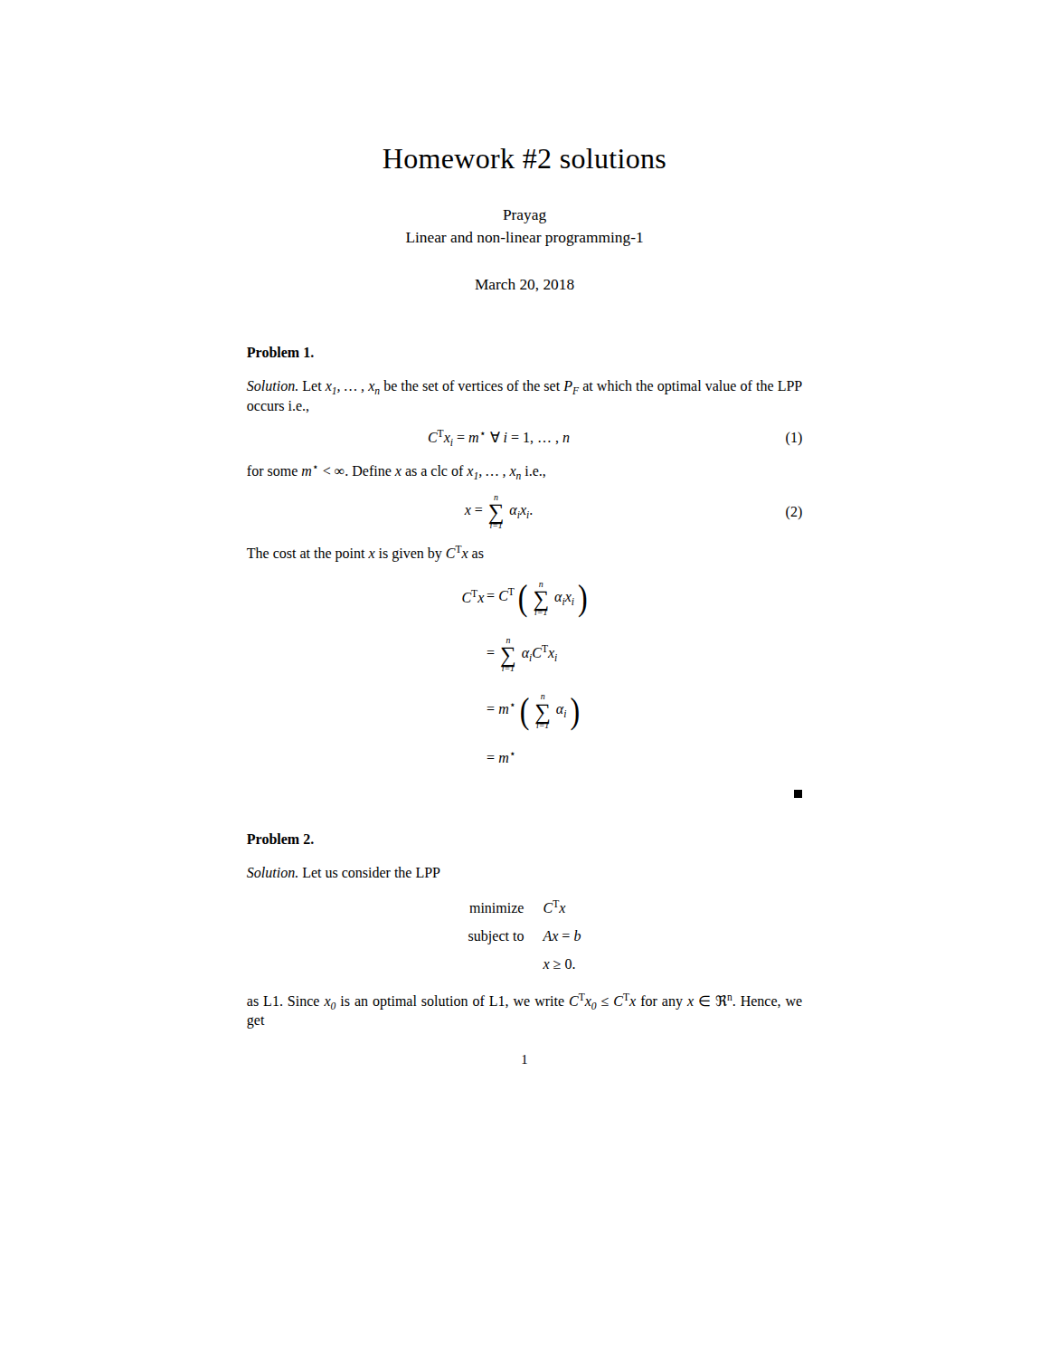Homework #2 solutions
Prayag
Linear and non-linear programming-1
March 20, 2018
Problem 1.
Solution. Let x1, … , xn be the set of vertices of the set PF at which the optimal value of the LPP occurs i.e.,
CTxi = m⋆ ∀ i = 1, … , n
(1)
for some m⋆ < ∞. Define x as a clc of x1, … , xn i.e.,
x = n ∑ i=1 αixi.
(2)
The cost at the point x is given by CTx as
CTx
= CT ( n ∑ i=1 αixi )
= n ∑ i=1 αiCTxi
= m⋆ ( n ∑ i=1 αi )
= m⋆
Problem 2.
Solution. Let us consider the LPP
minimize
CTx
subject to
Ax = b
x ≥ 0.
as L1. Since x0 is an optimal solution of L1, we write CTx0 ≤ CTx for any x ∈ ℜn. Hence, we get
1